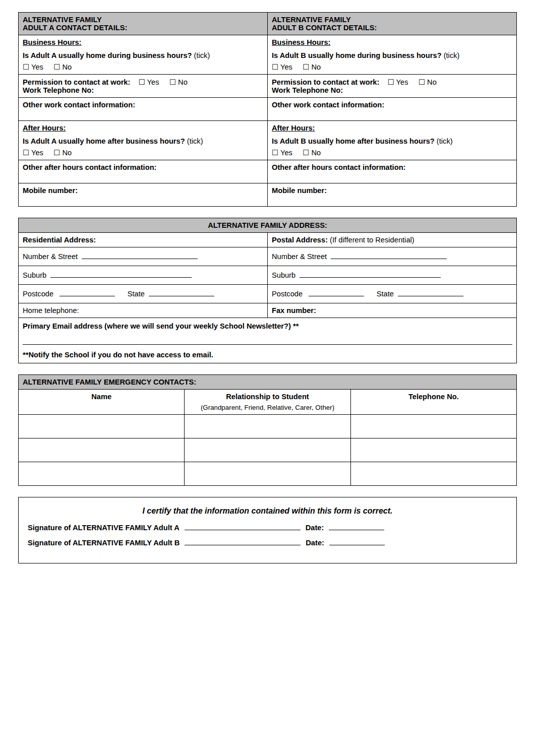| ALTERNATIVE FAMILY ADULT A CONTACT DETAILS: | ALTERNATIVE FAMILY ADULT B CONTACT DETAILS: |
| Business Hours: Is Adult A usually home during business hours? (tick) ☐ Yes ☐ No | Business Hours: Is Adult B usually home during business hours? (tick) ☐ Yes ☐ No |
| Permission to contact at work: ☐ Yes ☐ No Work Telephone No: | Permission to contact at work: ☐ Yes ☐ No Work Telephone No: |
| Other work contact information: | Other work contact information: |
| After Hours: Is Adult A usually home after business hours? (tick) ☐ Yes ☐ No | After Hours: Is Adult B usually home after business hours? (tick) ☐ Yes ☐ No |
| Other after hours contact information: | Other after hours contact information: |
| Mobile number: | Mobile number: |
| ALTERNATIVE FAMILY ADDRESS: |
| Residential Address: | Postal Address: (If different to Residential) |
| Number & Street | Number & Street |
| Suburb | Suburb |
| Postcode State | Postcode State |
| Home telephone: | Fax number: |
| Primary Email address (where we will send your weekly School Newsletter?) ** **Notify the School if you do not have access to email. |
| ALTERNATIVE FAMILY EMERGENCY CONTACTS: |
| Name | Relationship to Student (Grandparent, Friend, Relative, Carer, Other) | Telephone No. |
I certify that the information contained within this form is correct.
Signature of ALTERNATIVE FAMILY Adult A Date:
Signature of ALTERNATIVE FAMILY Adult B Date: